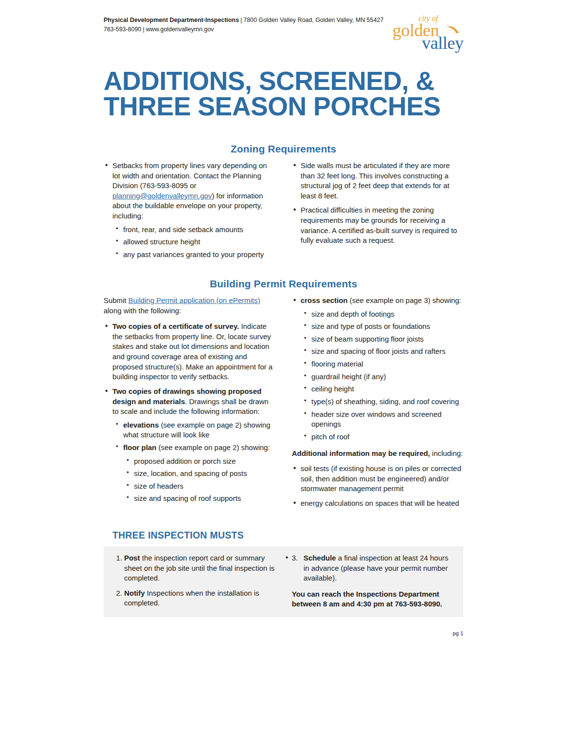Physical Development Department-Inspections|7800 Golden Valley Road, Golden Valley, MN 55427
763-593-8090|www.goldenvalleymn.gov
city of golden valley
Additions, Screened, &
Three Season Porches
Zoning Requirements
Setbacks from property lines vary depending on lot width and orientation. Contact the Planning Division (763-593-8095 or planning@goldenvalleymn.gov) for information about the buildable envelope on your property, including:
front, rear, and side setback amounts
allowed structure height
any past variances granted to your property
Side walls must be articulated if they are more than 32 feet long. This involves constructing a structural jog of 2 feet deep that extends for at least 8 feet.
Practical difficulties in meeting the zoning requirements may be grounds for receiving a variance. A certified as-built survey is required to fully evaluate such a request.
Building Permit Requirements
Submit Building Permit application (on ePermits) along with the following:
Two copies of a certificate of survey. Indicate the setbacks from property line. Or, locate survey stakes and stake out lot dimensions and location and ground coverage area of existing and proposed structure(s). Make an appointment for a building inspector to verify setbacks.
Two copies of drawings showing proposed design and materials. Drawings shall be drawn to scale and include the following information:
elevations (see example on page 2) showing what structure will look like
floor plan (see example on page 2) showing:
proposed addition or porch size
size, location, and spacing of posts
size of headers
size and spacing of roof supports
cross section (see example on page 3) showing:
size and depth of footings
size and type of posts or foundations
size of beam supporting floor joists
size and spacing of floor joists and rafters
flooring material
guardrail height (if any)
ceiling height
type(s) of sheathing, siding, and roof covering
header size over windows and screened openings
pitch of roof
Additional information may be required, including:
soil tests (if existing house is on piles or corrected soil, then addition must be engineered) and/or stormwater management permit
energy calculations on spaces that will be heated
THREE INSPECTION MUSTS
Post the inspection report card or summary sheet on the job site until the final inspection is completed.
Notify Inspections when the installation is completed.
3. Schedule a final inspection at least 24 hours in advance (please have your permit number available).
You can reach the Inspections Department between 8 am and 4:30 pm at 763-593-8090.
pg 1